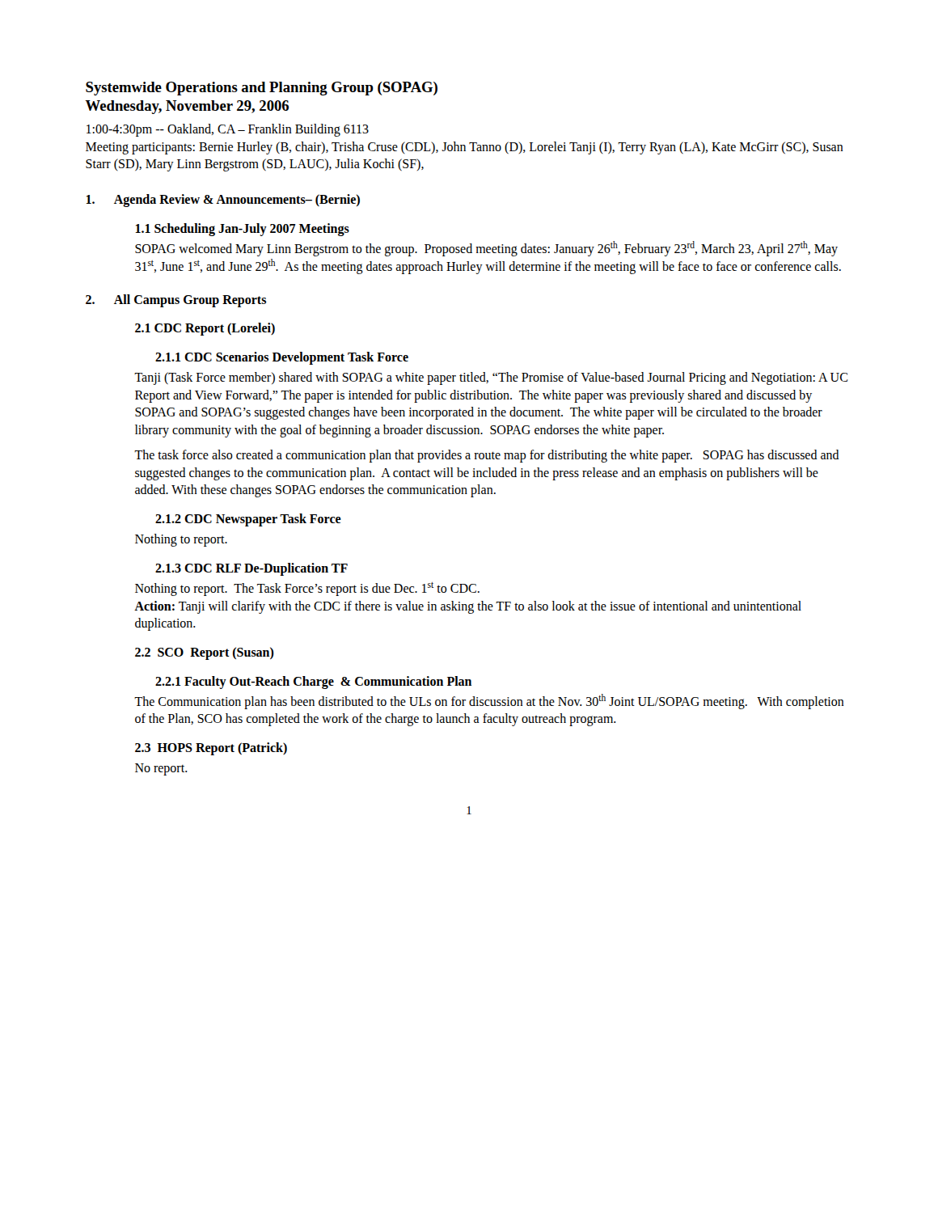Systemwide Operations and Planning Group (SOPAG)
Wednesday, November 29, 2006
1:00-4:30pm -- Oakland, CA – Franklin Building 6113
Meeting participants: Bernie Hurley (B, chair), Trisha Cruse (CDL), John Tanno (D), Lorelei Tanji (I), Terry Ryan (LA), Kate McGirr (SC), Susan Starr (SD), Mary Linn Bergstrom (SD, LAUC), Julia Kochi (SF),
1. Agenda Review & Announcements– (Bernie)
1.1 Scheduling Jan-July 2007 Meetings
SOPAG welcomed Mary Linn Bergstrom to the group. Proposed meeting dates: January 26th, February 23rd, March 23, April 27th, May 31st, June 1st, and June 29th. As the meeting dates approach Hurley will determine if the meeting will be face to face or conference calls.
2. All Campus Group Reports
2.1 CDC Report (Lorelei)
2.1.1 CDC Scenarios Development Task Force
Tanji (Task Force member) shared with SOPAG a white paper titled, “The Promise of Value-based Journal Pricing and Negotiation: A UC Report and View Forward,” The paper is intended for public distribution. The white paper was previously shared and discussed by SOPAG and SOPAG’s suggested changes have been incorporated in the document. The white paper will be circulated to the broader library community with the goal of beginning a broader discussion. SOPAG endorses the white paper.
The task force also created a communication plan that provides a route map for distributing the white paper. SOPAG has discussed and suggested changes to the communication plan. A contact will be included in the press release and an emphasis on publishers will be added. With these changes SOPAG endorses the communication plan.
2.1.2 CDC Newspaper Task Force
Nothing to report.
2.1.3 CDC RLF De-Duplication TF
Nothing to report. The Task Force’s report is due Dec. 1st to CDC.
Action: Tanji will clarify with the CDC if there is value in asking the TF to also look at the issue of intentional and unintentional duplication.
2.2 SCO Report (Susan)
2.2.1 Faculty Out-Reach Charge & Communication Plan
The Communication plan has been distributed to the ULs on for discussion at the Nov. 30th Joint UL/SOPAG meeting. With completion of the Plan, SCO has completed the work of the charge to launch a faculty outreach program.
2.3 HOPS Report (Patrick)
No report.
1